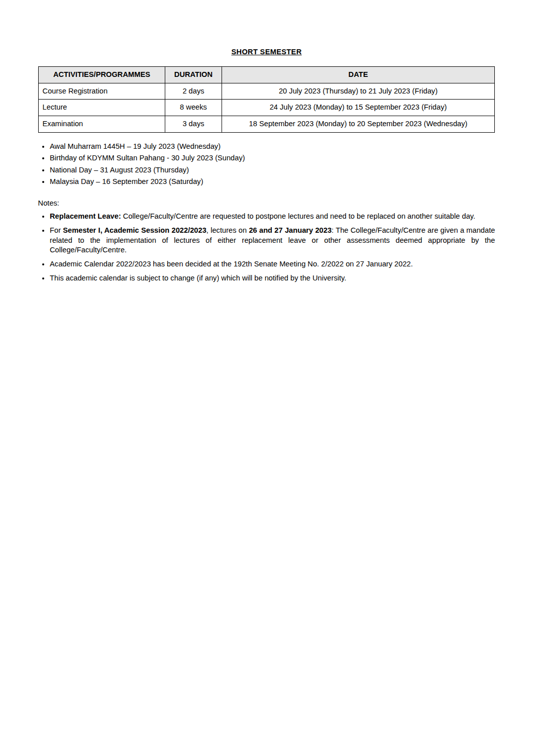SHORT SEMESTER
| ACTIVITIES/PROGRAMMES | DURATION | DATE |
| --- | --- | --- |
| Course Registration | 2 days | 20 July 2023 (Thursday) to 21 July 2023 (Friday) |
| Lecture | 8 weeks | 24 July 2023 (Monday) to 15 September 2023 (Friday) |
| Examination | 3 days | 18 September 2023 (Monday) to 20 September 2023 (Wednesday) |
Awal Muharram 1445H – 19 July 2023 (Wednesday)
Birthday of KDYMM Sultan Pahang - 30 July 2023 (Sunday)
National Day – 31 August 2023 (Thursday)
Malaysia Day – 16 September 2023 (Saturday)
Notes:
Replacement Leave: College/Faculty/Centre are requested to postpone lectures and need to be replaced on another suitable day.
For Semester I, Academic Session 2022/2023, lectures on 26 and 27 January 2023: The College/Faculty/Centre are given a mandate related to the implementation of lectures of either replacement leave or other assessments deemed appropriate by the College/Faculty/Centre.
Academic Calendar 2022/2023 has been decided at the 192th Senate Meeting No. 2/2022 on 27 January 2022.
This academic calendar is subject to change (if any) which will be notified by the University.